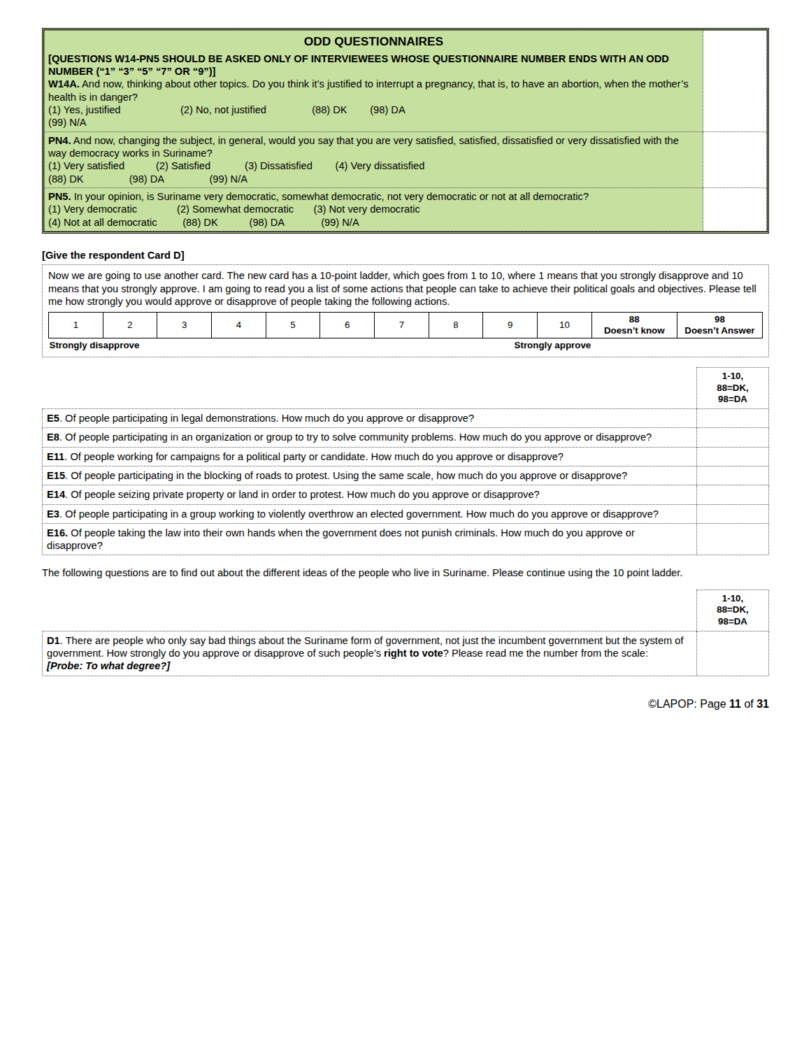| ODD QUESTIONNAIRES [QUESTIONS W14-PN5 SHOULD BE ASKED ONLY OF INTERVIEWEES WHOSE QUESTIONNAIRE NUMBER ENDS WITH AN ODD NUMBER (“1” “3” “5” “7” OR “9”)] W14A. And now, thinking about other topics. Do you think it’s justified to interrupt a pregnancy, that is, to have an abortion, when the mother’s health is in danger? (1) Yes, justified (2) No, not justified (88) DK (98) DA (99) N/A | |
| PN4. And now, changing the subject, in general, would you say that you are very satisfied, satisfied, dissatisfied or very dissatisfied with the way democracy works in Suriname? (1) Very satisfied (2) Satisfied (3) Dissatisfied (4) Very dissatisfied (88) DK (98) DA (99) N/A | |
| PN5. In your opinion, is Suriname very democratic, somewhat democratic, not very democratic or not at all democratic? (1) Very democratic (2) Somewhat democratic (3) Not very democratic (4) Not at all democratic (88) DK (98) DA (99) N/A | |
[Give the respondent Card D]
Now we are going to use another card. The new card has a 10-point ladder, which goes from 1 to 10, where 1 means that you strongly disapprove and 10 means that you strongly approve. I am going to read you a list of some actions that people can take to achieve their political goals and objectives. Please tell me how strongly you would approve or disapprove of people taking the following actions.
| 1 | 2 | 3 | 4 | 5 | 6 | 7 | 8 | 9 | 10 | 88 Doesn’t know | 98 Doesn’t Answer |
| Strongly disapprove | Strongly approve | | |
| | 1-10, 88=DK, 98=DA |
| E5 . Of people participating in legal demonstrations. How much do you approve or disapprove? | |
| E8 . Of people participating in an organization or group to try to solve community problems. How much do you approve or disapprove? | |
| E11 . Of people working for campaigns for a political party or candidate. How much do you approve or disapprove? | |
| E15 . Of people participating in the blocking of roads to protest. Using the same scale, how much do you approve or disapprove? | |
| E14 . Of people seizing private property or land in order to protest. How much do you approve or disapprove? | |
| E3 . Of people participating in a group working to violently overthrow an elected government. How much do you approve or disapprove? | |
| E16. Of people taking the law into their own hands when the government does not punish criminals. How much do you approve or disapprove? | |
The following questions are to find out about the different ideas of the people who live in Suriname. Please continue using the 10 point ladder.
| | 1-10, 88=DK, 98=DA |
| D1 . There are people who only say bad things about the Suriname form of government, not just the incumbent government but the system of government. How strongly do you approve or disapprove of such people’s right to vote ? Please read me the number from the scale: [Probe: To what degree?] | |
©LAPOP: Page 11 of 31